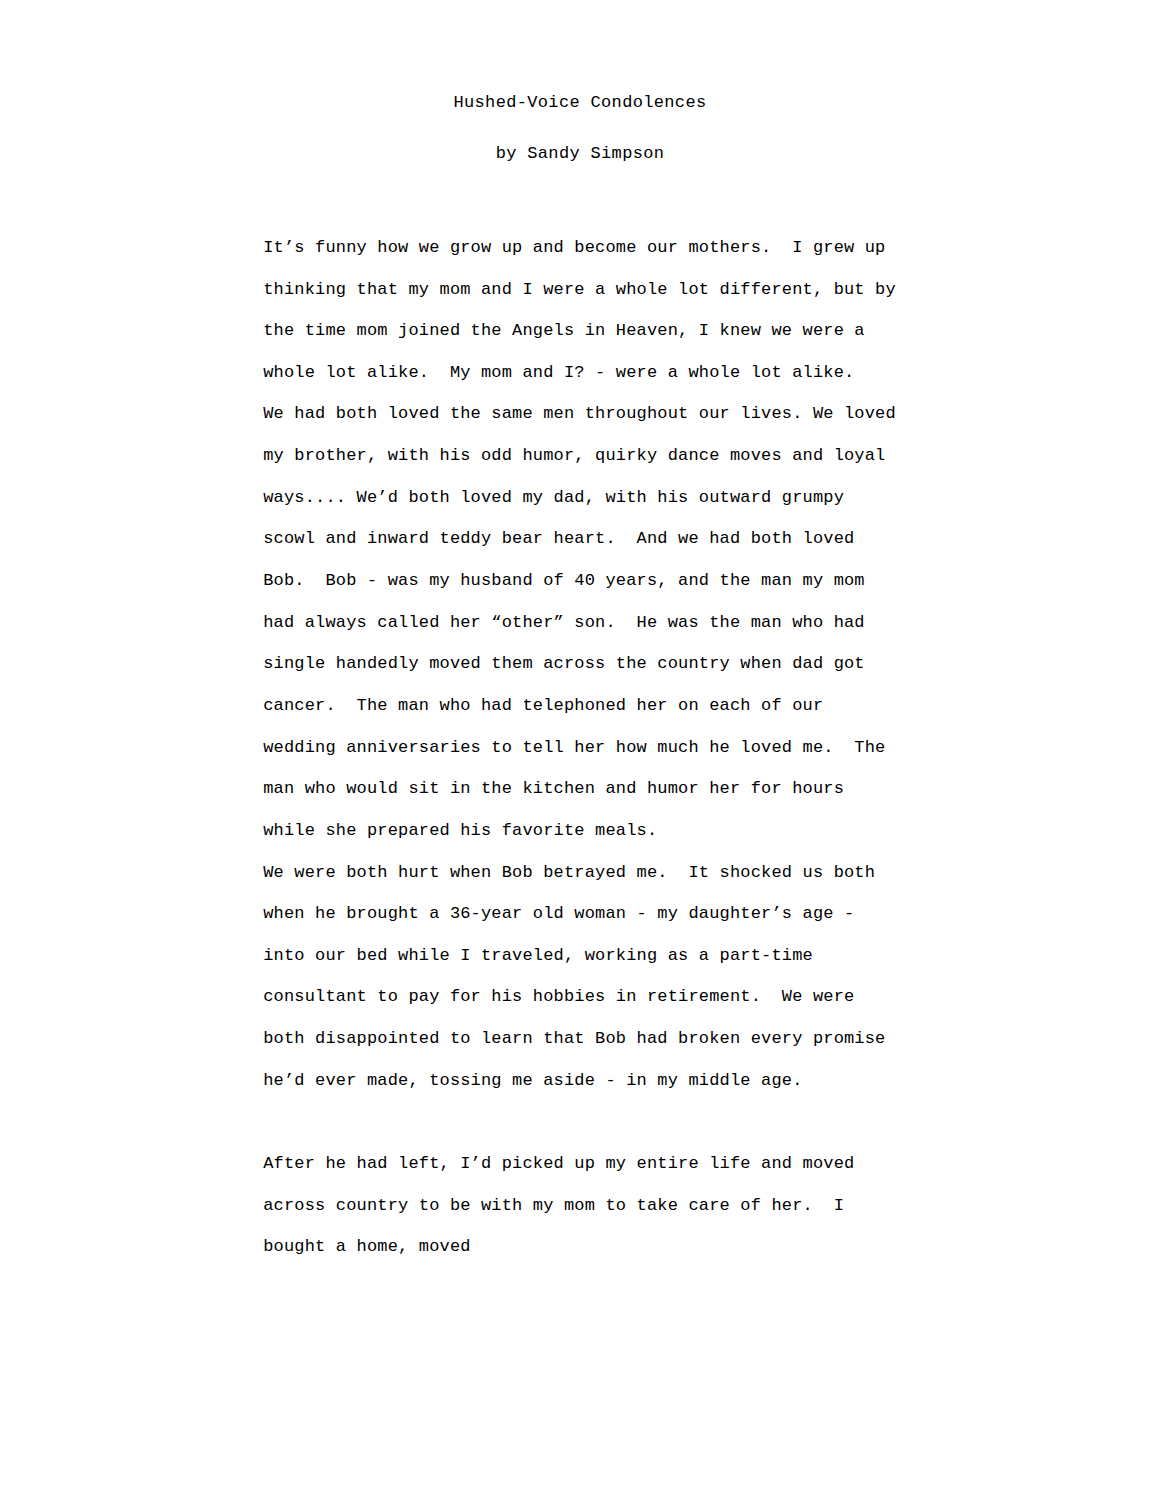Hushed-Voice Condolences
by Sandy Simpson
It’s funny how we grow up and become our mothers. I grew up thinking that my mom and I were a whole lot different, but by the time mom joined the Angels in Heaven, I knew we were a whole lot alike. My mom and I? - were a whole lot alike.
We had both loved the same men throughout our lives. We loved my brother, with his odd humor, quirky dance moves and loyal ways.... We’d both loved my dad, with his outward grumpy scowl and inward teddy bear heart. And we had both loved Bob. Bob - was my husband of 40 years, and the man my mom had always called her “other” son. He was the man who had single handedly moved them across the country when dad got cancer. The man who had telephoned her on each of our wedding anniversaries to tell her how much he loved me. The man who would sit in the kitchen and humor her for hours while she prepared his favorite meals.
We were both hurt when Bob betrayed me. It shocked us both when he brought a 36-year old woman - my daughter’s age - into our bed while I traveled, working as a part-time consultant to pay for his hobbies in retirement. We were both disappointed to learn that Bob had broken every promise he’d ever made, tossing me aside - in my middle age.
After he had left, I’d picked up my entire life and moved across country to be with my mom to take care of her. I bought a home, moved